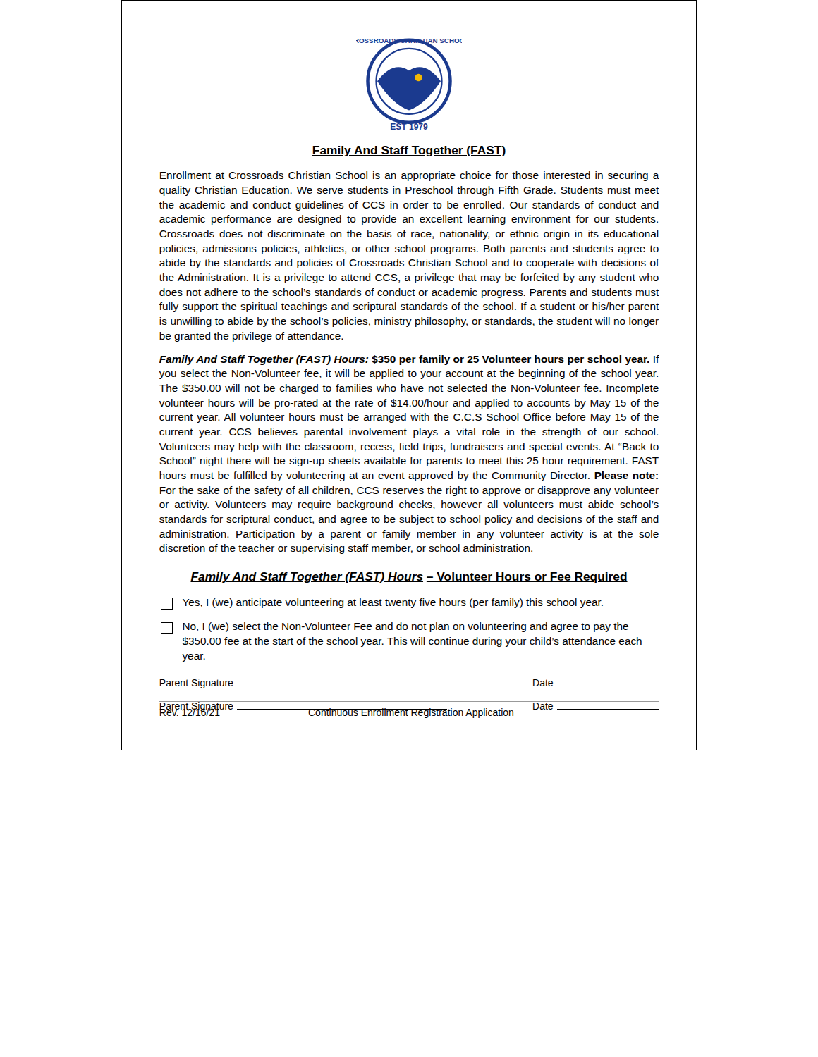Family And Staff Together (FAST)
Enrollment at Crossroads Christian School is an appropriate choice for those interested in securing a quality Christian Education. We serve students in Preschool through Fifth Grade. Students must meet the academic and conduct guidelines of CCS in order to be enrolled. Our standards of conduct and academic performance are designed to provide an excellent learning environment for our students. Crossroads does not discriminate on the basis of race, nationality, or ethnic origin in its educational policies, admissions policies, athletics, or other school programs. Both parents and students agree to abide by the standards and policies of Crossroads Christian School and to cooperate with decisions of the Administration. It is a privilege to attend CCS, a privilege that may be forfeited by any student who does not adhere to the school’s standards of conduct or academic progress. Parents and students must fully support the spiritual teachings and scriptural standards of the school. If a student or his/her parent is unwilling to abide by the school’s policies, ministry philosophy, or standards, the student will no longer be granted the privilege of attendance.
Family And Staff Together (FAST) Hours: $350 per family or 25 Volunteer hours per school year. If you select the Non-Volunteer fee, it will be applied to your account at the beginning of the school year. The $350.00 will not be charged to families who have not selected the Non-Volunteer fee. Incomplete volunteer hours will be pro-rated at the rate of $14.00/hour and applied to accounts by May 15 of the current year. All volunteer hours must be arranged with the C.C.S School Office before May 15 of the current year. CCS believes parental involvement plays a vital role in the strength of our school. Volunteers may help with the classroom, recess, field trips, fundraisers and special events. At “Back to School” night there will be sign-up sheets available for parents to meet this 25 hour requirement. FAST hours must be fulfilled by volunteering at an event approved by the Community Director. Please note: For the sake of the safety of all children, CCS reserves the right to approve or disapprove any volunteer or activity. Volunteers may require background checks, however all volunteers must abide school’s standards for scriptural conduct, and agree to be subject to school policy and decisions of the staff and administration. Participation by a parent or family member in any volunteer activity is at the sole discretion of the teacher or supervising staff member, or school administration.
Family And Staff Together (FAST) Hours – Volunteer Hours or Fee Required
Yes, I (we) anticipate volunteering at least twenty five hours (per family) this school year.
No, I (we) select the Non-Volunteer Fee and do not plan on volunteering and agree to pay the $350.00 fee at the start of the school year. This will continue during your child’s attendance each year.
Parent Signature Date
Parent Signature Date
Rev. 12/16/21
Continuous Enrollment Registration Application